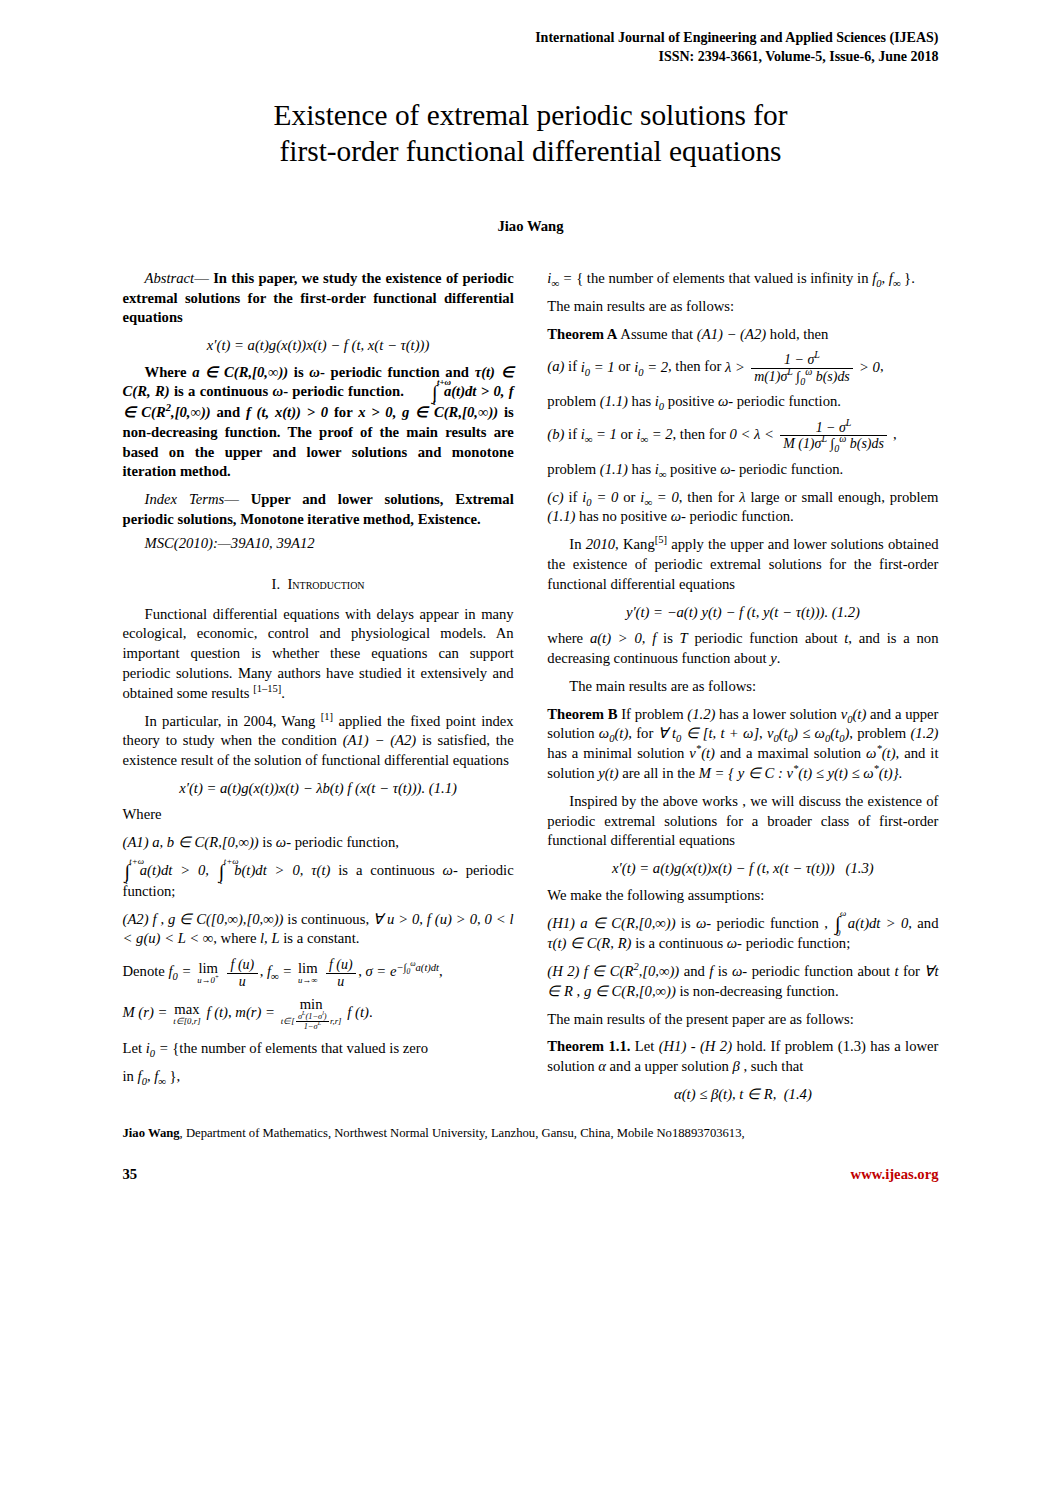International Journal of Engineering and Applied Sciences (IJEAS)
ISSN: 2394-3661, Volume-5, Issue-6, June 2018
Existence of extremal periodic solutions for
first-order functional differential equations
Jiao Wang
Abstract— In this paper, we study the existence of periodic extremal solutions for the first-order functional differential equations
x′(t) = a(t)g(x(t))x(t) − f (t, x(t − τ(t)))
Where a ∈ C(R,[0,∞)) is ω- periodic function and τ(t) ∈ C(R, R) is a continuous ω- periodic function. t+ω∫t a(t)dt > 0, f ∈ C(R2,[0,∞)) and f (t, x(t)) > 0 for x > 0, g ∈ C(R,[0,∞)) is non-decreasing function. The proof of the main results are based on the upper and lower solutions and monotone iteration method.
Index Terms— Upper and lower solutions, Extremal periodic solutions, Monotone iterative method, Existence.
MSC(2010):—39A10, 39A12
I. Introduction
Functional differential equations with delays appear in many ecological, economic, control and physiological models. An important question is whether these equations can support periodic solutions. Many authors have studied it extensively and obtained some results [1–15].
In particular, in 2004, Wang [1] applied the fixed point index theory to study when the condition (A1) − (A2) is satisfied, the existence result of the solution of functional differential equations
x′(t) = a(t)g(x(t))x(t) − λb(t) f (x(t − τ(t))). (1.1)
Where
(A1) a, b ∈ C(R,[0,∞)) is ω- periodic function,
t+ω∫t a(t)dt > 0, t+ω∫t b(t)dt > 0, τ(t) is a continuous ω- periodic function;
(A2) f , g ∈ C([0,∞),[0,∞)) is continuous, ∀ u > 0, f (u) > 0, 0 < l < g(u) < L < ∞, where l, L is a constant.
Denote f0 = lim u→0+ f (u) u, f∞ = lim u→∞ f (u) u, σ = e−∫0ωa(t)dt,
M (r) = max t∈[0,r] f (t), m(r) = min t∈[σL(1−σl) 1−σLr,r] f (t).
Let i0 = {the number of elements that valued is zero
in f0, f∞ },
i∞ = { the number of elements that valued is infinity in f0, f∞ }.
The main results are as follows:
Theorem A Assume that (A1) − (A2) hold, then
(a) if i0 = 1 or i0 = 2, then for λ > 1 − σL m(1)σL ∫0ω b(s)ds > 0,
problem (1.1) has i0 positive ω- periodic function.
(b) if i∞ = 1 or i∞ = 2, then for 0 < λ < 1 − σL M (1)σL ∫0ω b(s)ds ,
problem (1.1) has i∞ positive ω- periodic function.
(c) if i0 = 0 or i∞ = 0, then for λ large or small enough, problem (1.1) has no positive ω- periodic function.
In 2010, Kang[5] apply the upper and lower solutions obtained the existence of periodic extremal solutions for the first-order functional differential equations
y′(t) = −a(t) y(t) − f (t, y(t − τ(t))). (1.2)
where a(t) > 0, f is T periodic function about t, and is a non decreasing continuous function about y.
The main results are as follows:
Theorem B If problem (1.2) has a lower solution v0(t) and a upper solution ω0(t), for ∀ t0 ∈ [t, t + ω], v0(t0) ≤ ω0(t0), problem (1.2) has a minimal solution v*(t) and a maximal solution ω*(t), and it solution y(t) are all in the M = { y ∈ C : v*(t) ≤ y(t) ≤ ω*(t)}.
Inspired by the above works , we will discuss the existence of periodic extremal solutions for a broader class of first-order functional differential equations
x′(t) = a(t)g(x(t))x(t) − f (t, x(t − τ(t))) (1.3)
We make the following assumptions:
(H1) a ∈ C(R,[0,∞)) is ω- periodic function , ω∫0 a(t)dt > 0, and τ(t) ∈ C(R, R) is a continuous ω- periodic function;
(H 2) f ∈ C(R2,[0,∞)) and f is ω- periodic function about t for ∀t ∈ R , g ∈ C(R,[0,∞)) is non-decreasing function.
The main results of the present paper are as follows:
Theorem 1.1. Let (H1) - (H 2) hold. If problem (1.3) has a lower solution α and a upper solution β , such that
α(t) ≤ β(t), t ∈ R, (1.4)
Jiao Wang, Department of Mathematics, Northwest Normal University, Lanzhou, Gansu, China, Mobile No18893703613,
35 www.ijeas.org